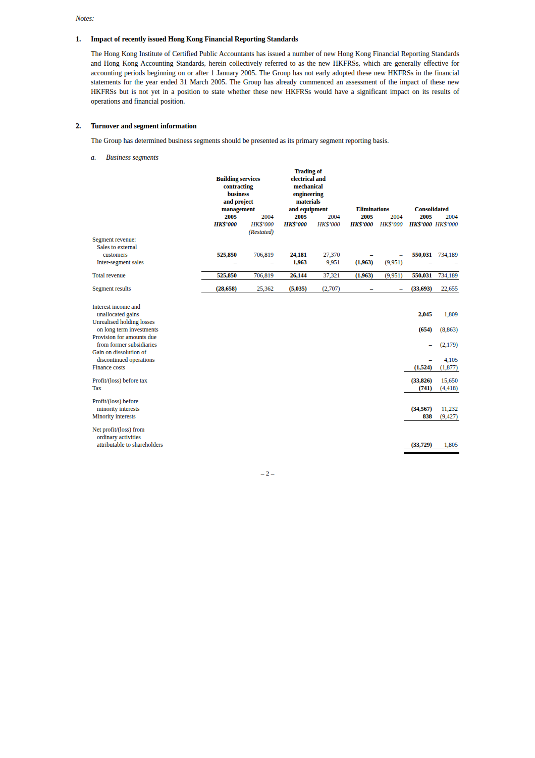Notes:
1.
Impact of recently issued Hong Kong Financial Reporting Standards
The Hong Kong Institute of Certified Public Accountants has issued a number of new Hong Kong Financial Reporting Standards and Hong Kong Accounting Standards, herein collectively referred to as the new HKFRSs, which are generally effective for accounting periods beginning on or after 1 January 2005. The Group has not early adopted these new HKFRSs in the financial statements for the year ended 31 March 2005. The Group has already commenced an assessment of the impact of these new HKFRSs but is not yet in a position to state whether these new HKFRSs would have a significant impact on its results of operations and financial position.
2.
Turnover and segment information
The Group has determined business segments should be presented as its primary segment reporting basis.
a.
Business segments
| | | Trading of | | |
| | Building services | electrical and | | |
| | contracting | mechanical | | |
| | business | engineering | | |
| | and project | materials | | |
| | management | and equipment | Eliminations | Consolidated |
| | 2005 | 2004 | 2005 | 2004 | 2005 | 2004 | 2005 | 2004 |
| | HK$’000 | HK$’000 | HK$’000 | HK$’000 | HK$’000 | HK$’000 | HK$’000 | HK$’000 |
| | | (Restated) | |
| Segment revenue: | |
| Sales to external | |
| customers | 525,850 | 706,819 | 24,181 | 27,370 | – | – | 550,031 | 734,189 |
| Inter-segment sales | – | – | 1,963 | 9,951 | (1,963) | (9,951) | – | – |
| Total revenue | 525,850 | 706,819 | 26,144 | 37,321 | (1,963) | (9,951) | 550,031 | 734,189 |
| Segment results | (28,658) | 25,362 | (5,035) | (2,707) | – | – | (33,693) | 22,655 |
| Interest income and | |
| unallocated gains | | | 2,045 | 1,809 |
| Unrealised holding losses | |
| on long term investments | | | (654) | (8,863) |
| Provision for amounts due | |
| from former subsidiaries | | | – | (2,179) |
| Gain on dissolution of | |
| discontinued operations | | | – | 4,105 |
| Finance costs | | | (1,524) | (1,877) |
| Profit/(loss) before tax | | | (33,826) | 15,650 |
| Tax | | | (741) | (4,418) |
| Profit/(loss) before | |
| minority interests | | | (34,567) | 11,232 |
| Minority interests | | | 838 | (9,427) |
| Net profit/(loss) from | |
| ordinary activities | |
| attributable to shareholders | | | (33,729) | 1,805 |
– 2 –